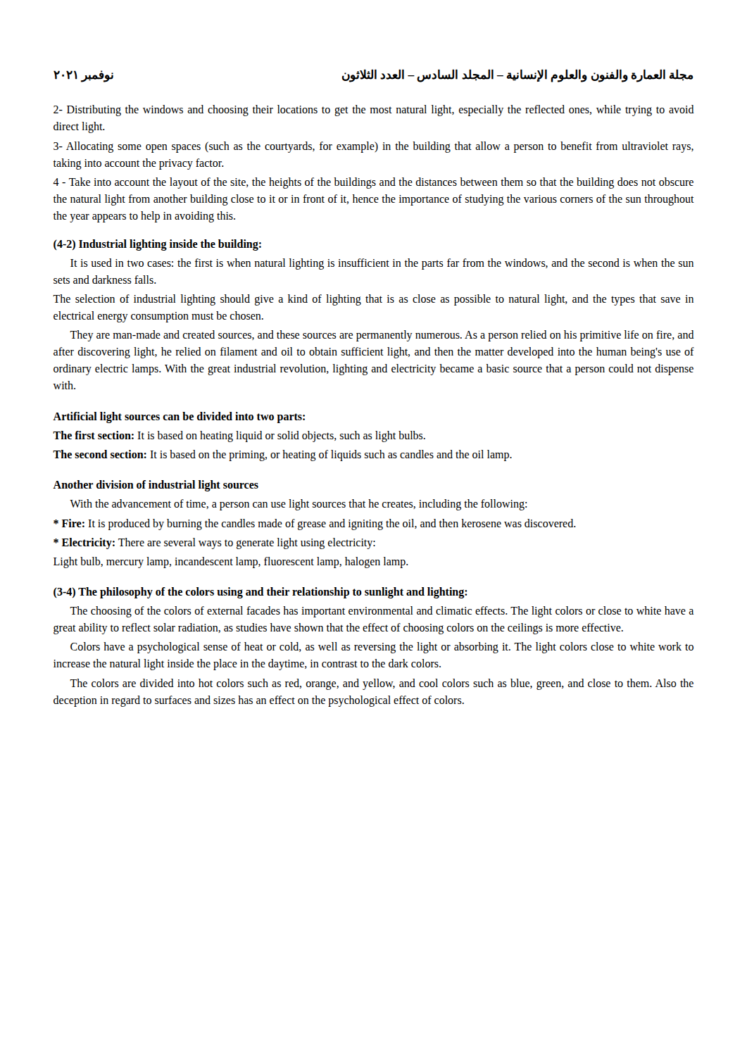مجلة العمارة والفنون والعلوم الإنسانية – المجلد السادس – العدد الثلاثون نوفمبر ٢٠٢١
2- Distributing the windows and choosing their locations to get the most natural light, especially the reflected ones, while trying to avoid direct light.
3- Allocating some open spaces (such as the courtyards, for example) in the building that allow a person to benefit from ultraviolet rays, taking into account the privacy factor.
4 - Take into account the layout of the site, the heights of the buildings and the distances between them so that the building does not obscure the natural light from another building close to it or in front of it, hence the importance of studying the various corners of the sun throughout the year appears to help in avoiding this.
(4-2) Industrial lighting inside the building:
It is used in two cases: the first is when natural lighting is insufficient in the parts far from the windows, and the second is when the sun sets and darkness falls.
The selection of industrial lighting should give a kind of lighting that is as close as possible to natural light, and the types that save in electrical energy consumption must be chosen.
They are man-made and created sources, and these sources are permanently numerous. As a person relied on his primitive life on fire, and after discovering light, he relied on filament and oil to obtain sufficient light, and then the matter developed into the human being's use of ordinary electric lamps. With the great industrial revolution, lighting and electricity became a basic source that a person could not dispense with.
Artificial light sources can be divided into two parts:
The first section: It is based on heating liquid or solid objects, such as light bulbs.
The second section: It is based on the priming, or heating of liquids such as candles and the oil lamp.
Another division of industrial light sources
With the advancement of time, a person can use light sources that he creates, including the following:
* Fire: It is produced by burning the candles made of grease and igniting the oil, and then kerosene was discovered.
* Electricity: There are several ways to generate light using electricity:
Light bulb, mercury lamp, incandescent lamp, fluorescent lamp, halogen lamp.
(3-4) The philosophy of the colors using and their relationship to sunlight and lighting:
The choosing of the colors of external facades has important environmental and climatic effects. The light colors or close to white have a great ability to reflect solar radiation, as studies have shown that the effect of choosing colors on the ceilings is more effective.
Colors have a psychological sense of heat or cold, as well as reversing the light or absorbing it. The light colors close to white work to increase the natural light inside the place in the daytime, in contrast to the dark colors.
The colors are divided into hot colors such as red, orange, and yellow, and cool colors such as blue, green, and close to them. Also the deception in regard to surfaces and sizes has an effect on the psychological effect of colors.